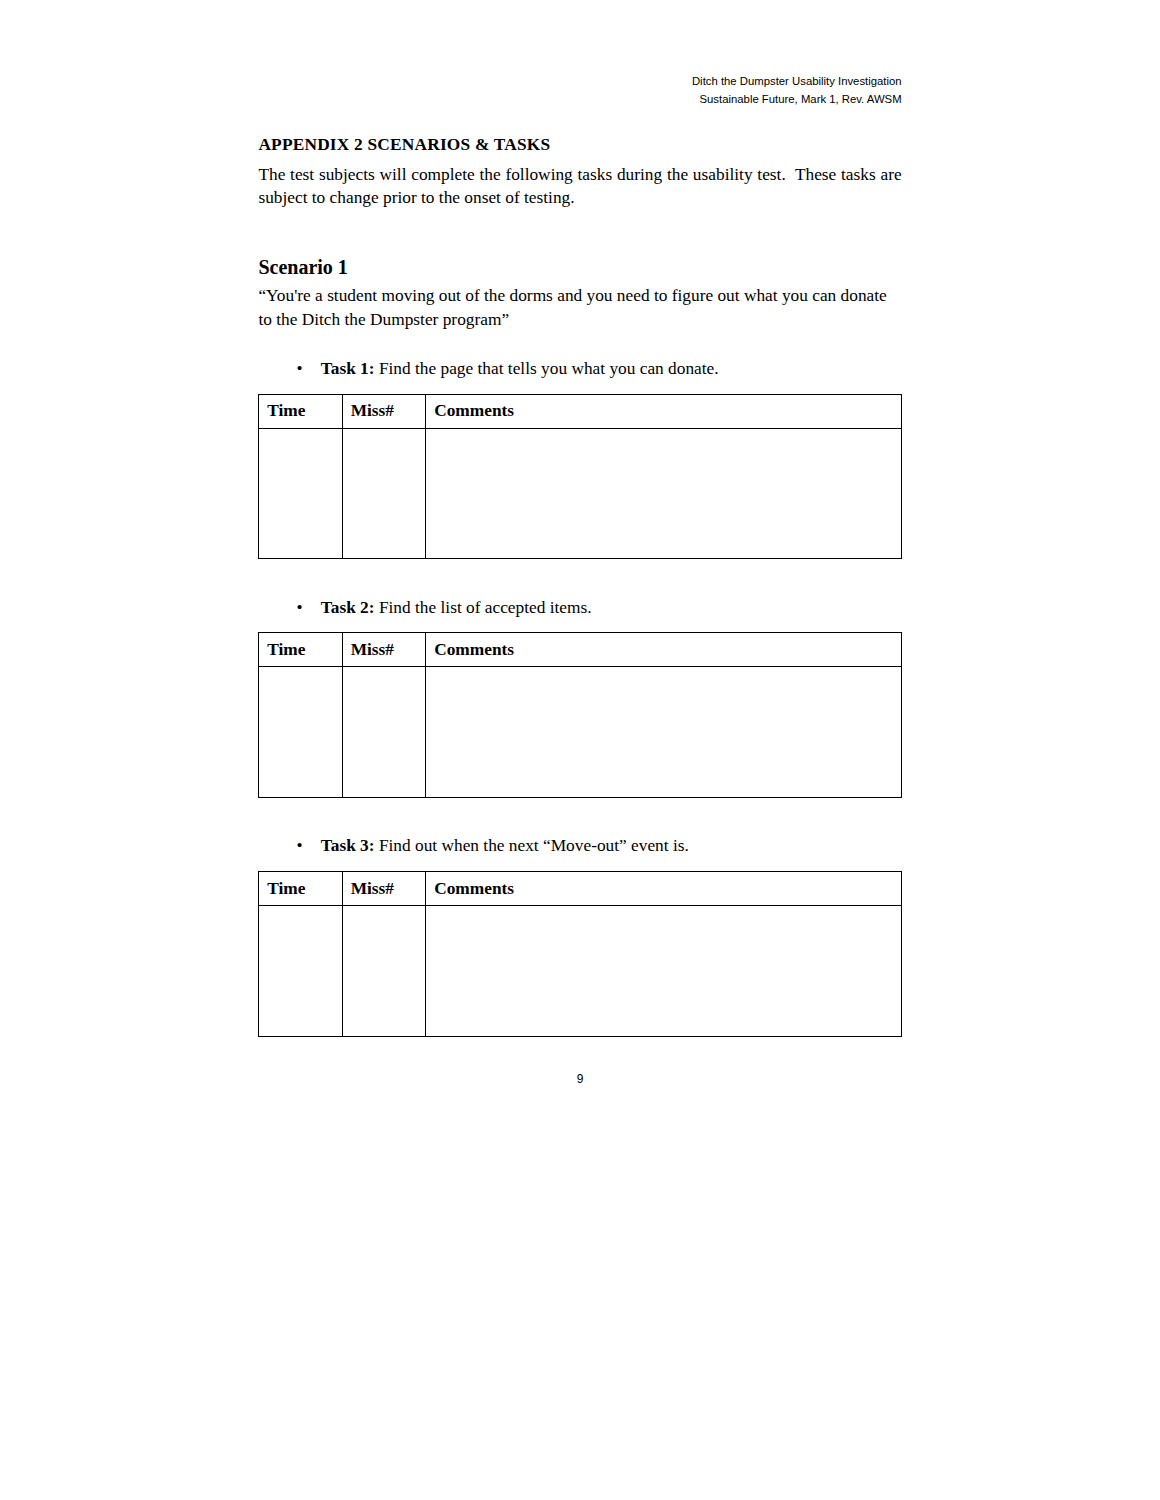Ditch the Dumpster Usability Investigation
Sustainable Future, Mark 1, Rev. AWSM
APPENDIX 2 SCENARIOS & TASKS
The test subjects will complete the following tasks during the usability test. These tasks are subject to change prior to the onset of testing.
Scenario 1
“You're a student moving out of the dorms and you need to figure out what you can donate to the Ditch the Dumpster program”
Task 1: Find the page that tells you what you can donate.
| Time | Miss# | Comments |
| --- | --- | --- |
Task 2: Find the list of accepted items.
| Time | Miss# | Comments |
| --- | --- | --- |
Task 3: Find out when the next “Move-out” event is.
| Time | Miss# | Comments |
| --- | --- | --- |
9